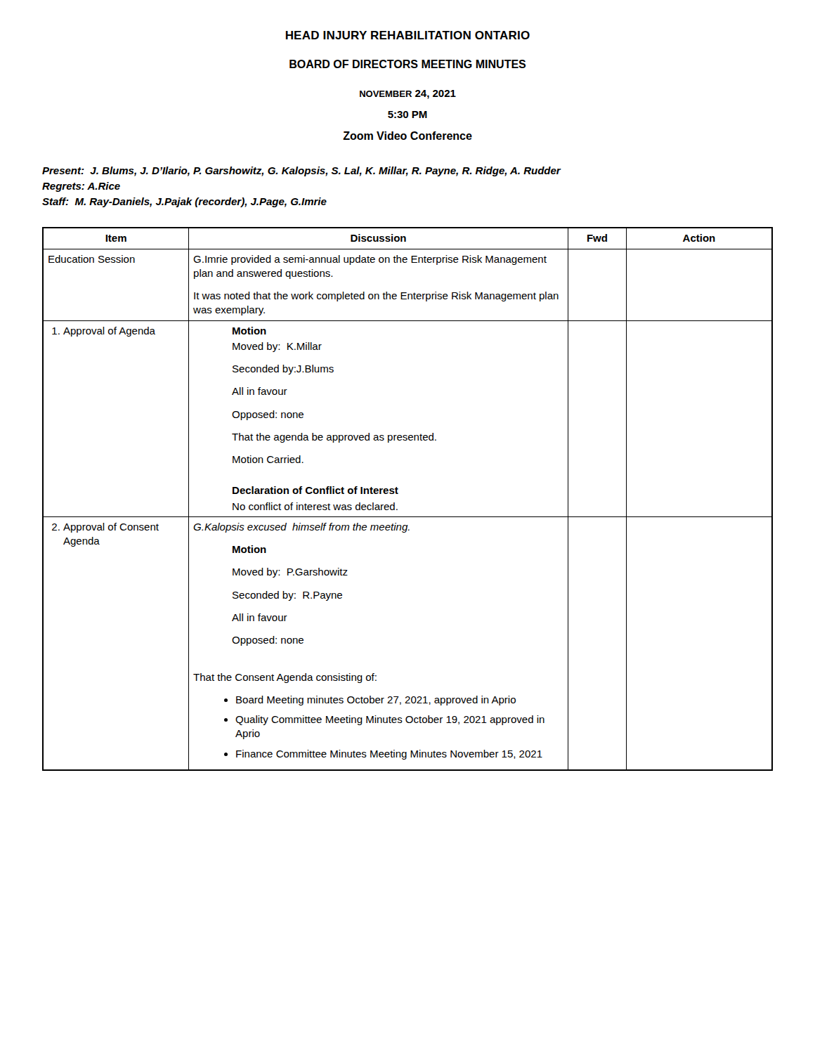HEAD INJURY REHABILITATION ONTARIO
BOARD OF DIRECTORS MEETING MINUTES
NOVEMBER 24, 2021
5:30 PM
Zoom Video Conference
Present: J. Blums, J. D’Ilario, P. Garshowitz, G. Kalopsis, S. Lal, K. Millar, R. Payne, R. Ridge, A. Rudder
Regrets: A.Rice
Staff: M. Ray-Daniels, J.Pajak (recorder), J.Page, G.Imrie
| Item | Discussion | Fwd | Action |
| --- | --- | --- | --- |
| Education Session | G.Imrie provided a semi-annual update on the Enterprise Risk Management plan and answered questions. It was noted that the work completed on the Enterprise Risk Management plan was exemplary. | | |
| Approval of Agenda | Motion Moved by: K.Millar Seconded by:J.Blums All in favour Opposed: none That the agenda be approved as presented. Motion Carried. Declaration of Conflict of Interest No conflict of interest was declared. | | |
| Approval of Consent Agenda | G.Kalopsis excused himself from the meeting. Motion Moved by: P.Garshowitz Seconded by: R.Payne All in favour Opposed: none That the Consent Agenda consisting of: Board Meeting minutes October 27, 2021, approved in Aprio Quality Committee Meeting Minutes October 19, 2021 approved in Aprio Finance Committee Minutes Meeting Minutes November 15, 2021 | | |